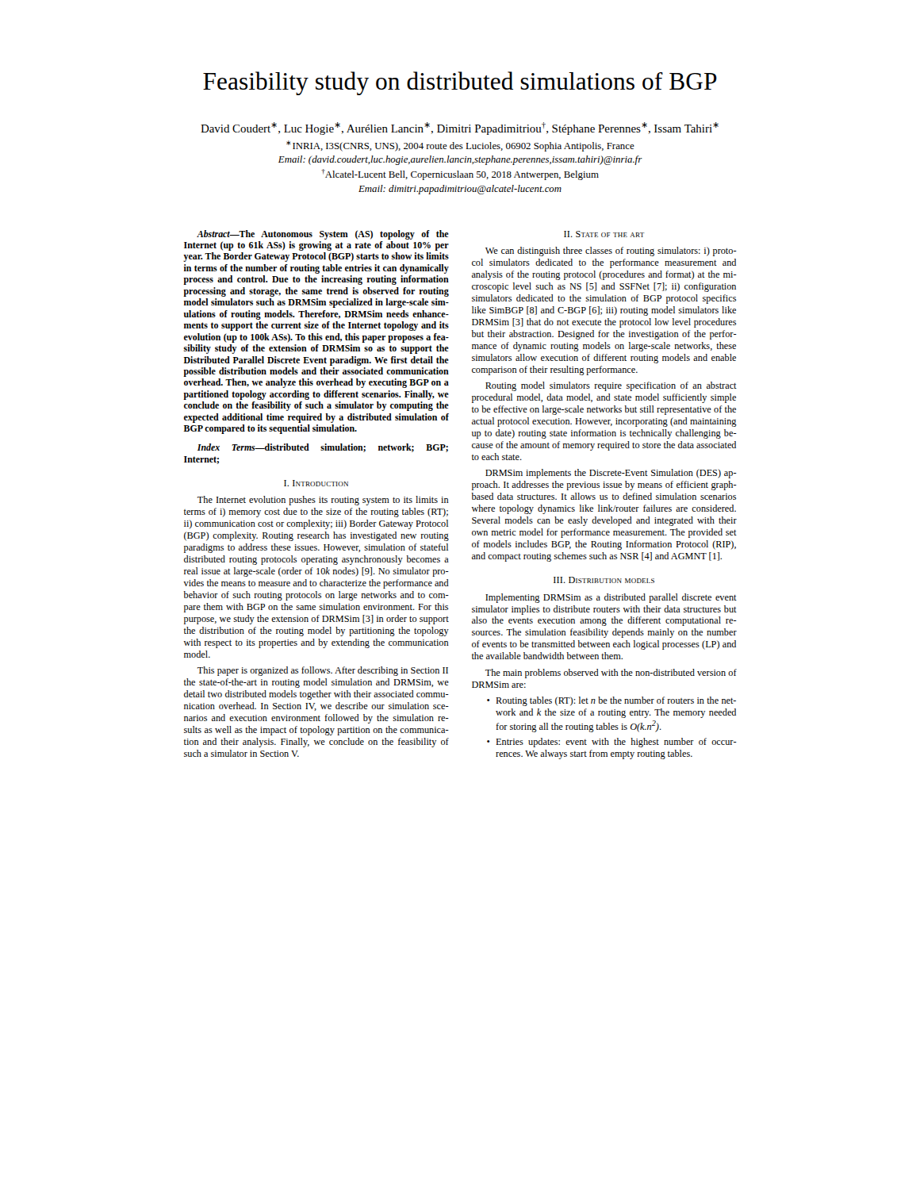Feasibility study on distributed simulations of BGP
David Coudert∗, Luc Hogie∗, Aurélien Lancin∗, Dimitri Papadimitriou†, Stéphane Perennes∗, Issam Tahiri∗
∗INRIA, I3S(CNRS, UNS), 2004 route des Lucioles, 06902 Sophia Antipolis, France
Email: (david.coudert,luc.hogie,aurelien.lancin,stephane.perennes,issam.tahiri)@inria.fr
†Alcatel-Lucent Bell, Copernicuslaan 50, 2018 Antwerpen, Belgium
Email: dimitri.papadimitriou@alcatel-lucent.com
Abstract—The Autonomous System (AS) topology of the Internet (up to 61k ASs) is growing at a rate of about 10% per year. The Border Gateway Protocol (BGP) starts to show its limits in terms of the number of routing table entries it can dynamically process and control. Due to the increasing routing information processing and storage, the same trend is observed for routing model simulators such as DRMSim specialized in large-scale simulations of routing models. Therefore, DRMSim needs enhancements to support the current size of the Internet topology and its evolution (up to 100k ASs). To this end, this paper proposes a feasibility study of the extension of DRMSim so as to support the Distributed Parallel Discrete Event paradigm. We first detail the possible distribution models and their associated communication overhead. Then, we analyze this overhead by executing BGP on a partitioned topology according to different scenarios. Finally, we conclude on the feasibility of such a simulator by computing the expected additional time required by a distributed simulation of BGP compared to its sequential simulation.
Index Terms—distributed simulation; network; BGP; Internet;
I. Introduction
The Internet evolution pushes its routing system to its limits in terms of i) memory cost due to the size of the routing tables (RT); ii) communication cost or complexity; iii) Border Gateway Protocol (BGP) complexity. Routing research has investigated new routing paradigms to address these issues. However, simulation of stateful distributed routing protocols operating asynchronously becomes a real issue at large-scale (order of 10k nodes) [9]. No simulator provides the means to measure and to characterize the performance and behavior of such routing protocols on large networks and to compare them with BGP on the same simulation environment. For this purpose, we study the extension of DRMSim [3] in order to support the distribution of the routing model by partitioning the topology with respect to its properties and by extending the communication model.
This paper is organized as follows. After describing in Section II the state-of-the-art in routing model simulation and DRMSim, we detail two distributed models together with their associated communication overhead. In Section IV, we describe our simulation scenarios and execution environment followed by the simulation results as well as the impact of topology partition on the communication and their analysis. Finally, we conclude on the feasibility of such a simulator in Section V.
II. State of the art
We can distinguish three classes of routing simulators: i) protocol simulators dedicated to the performance measurement and analysis of the routing protocol (procedures and format) at the microscopic level such as NS [5] and SSFNet [7]; ii) configuration simulators dedicated to the simulation of BGP protocol specifics like SimBGP [8] and C-BGP [6]; iii) routing model simulators like DRMSim [3] that do not execute the protocol low level procedures but their abstraction. Designed for the investigation of the performance of dynamic routing models on large-scale networks, these simulators allow execution of different routing models and enable comparison of their resulting performance.
Routing model simulators require specification of an abstract procedural model, data model, and state model sufficiently simple to be effective on large-scale networks but still representative of the actual protocol execution. However, incorporating (and maintaining up to date) routing state information is technically challenging because of the amount of memory required to store the data associated to each state.
DRMSim implements the Discrete-Event Simulation (DES) approach. It addresses the previous issue by means of efficient graph-based data structures. It allows us to defined simulation scenarios where topology dynamics like link/router failures are considered. Several models can be easly developed and integrated with their own metric model for performance measurement. The provided set of models includes BGP, the Routing Information Protocol (RIP), and compact routing schemes such as NSR [4] and AGMNT [1].
III. Distribution models
Implementing DRMSim as a distributed parallel discrete event simulator implies to distribute routers with their data structures but also the events execution among the different computational resources. The simulation feasibility depends mainly on the number of events to be transmitted between each logical processes (LP) and the available bandwidth between them.
The main problems observed with the non-distributed version of DRMSim are:
Routing tables (RT): let n be the number of routers in the network and k the size of a routing entry. The memory needed for storing all the routing tables is O(k.n2).
Entries updates: event with the highest number of occurrences. We always start from empty routing tables.